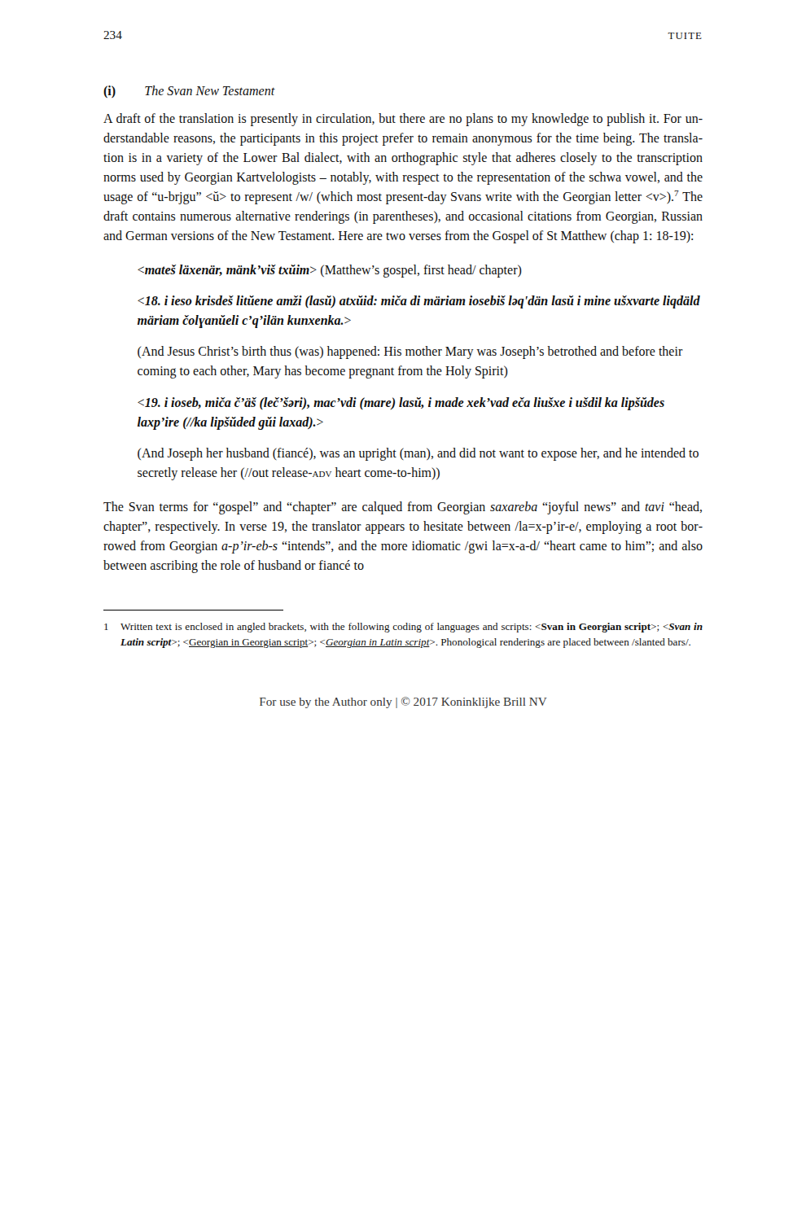234 Tuite
(i) The Svan New Testament
A draft of the translation is presently in circulation, but there are no plans to my knowledge to publish it. For understandable reasons, the participants in this project prefer to remain anonymous for the time being. The translation is in a variety of the Lower Bal dialect, with an orthographic style that adheres closely to the transcription norms used by Georgian Kartvelologists – notably, with respect to the representation of the schwa vowel, and the usage of “u-brjgu” <ŭ> to represent /w/ (which most present-day Svans write with the Georgian letter <v>).7 The draft contains numerous alternative renderings (in parentheses), and occasional citations from Georgian, Russian and German versions of the New Testament. Here are two verses from the Gospel of St Matthew (chap 1: 18-19):
<mateš läxenär, mänk’viš txŭim> (Matthew’s gospel, first head/ chapter)
<18. i ieso krisdeš litŭene amži (lasŭ) atxŭid: miča di märiam iosebiš ləq'dän lasŭ i mine ušxvarte liqdäld märiam čolɣanŭeli c’q’ilän kunxenka.>
(And Jesus Christ’s birth thus (was) happened: His mother Mary was Joseph’s betrothed and before their coming to each other, Mary has become pregnant from the Holy Spirit)
<19. i ioseb, miča č’äš (leč’šəri), mac’vdi (mare) lasŭ, i made xek’vad eča liušxe i ušdil ka lipšŭdes laxp’ire (//ka lipšŭded gŭi laxad).>
(And Joseph her husband (fiancé), was an upright (man), and did not want to expose her, and he intended to secretly release her (//out release-ADV heart come-to-him))
The Svan terms for “gospel” and “chapter” are calqued from Georgian saxareba “joyful news” and tavi “head, chapter”, respectively. In verse 19, the translator appears to hesitate between /la=x-p’ir-e/, employing a root borrowed from Georgian a-p’ir-eb-s “intends”, and the more idiomatic /gwi la=x-a-d/ “heart came to him”; and also between ascribing the role of husband or fiancé to
Written text is enclosed in angled brackets, with the following coding of languages and scripts: <Svan in Georgian script>; <Svan in Latin script>; <Georgian in Georgian script>; <Georgian in Latin script>. Phonological renderings are placed between /slanted bars/.
For use by the Author only | © 2017 Koninklijke Brill NV